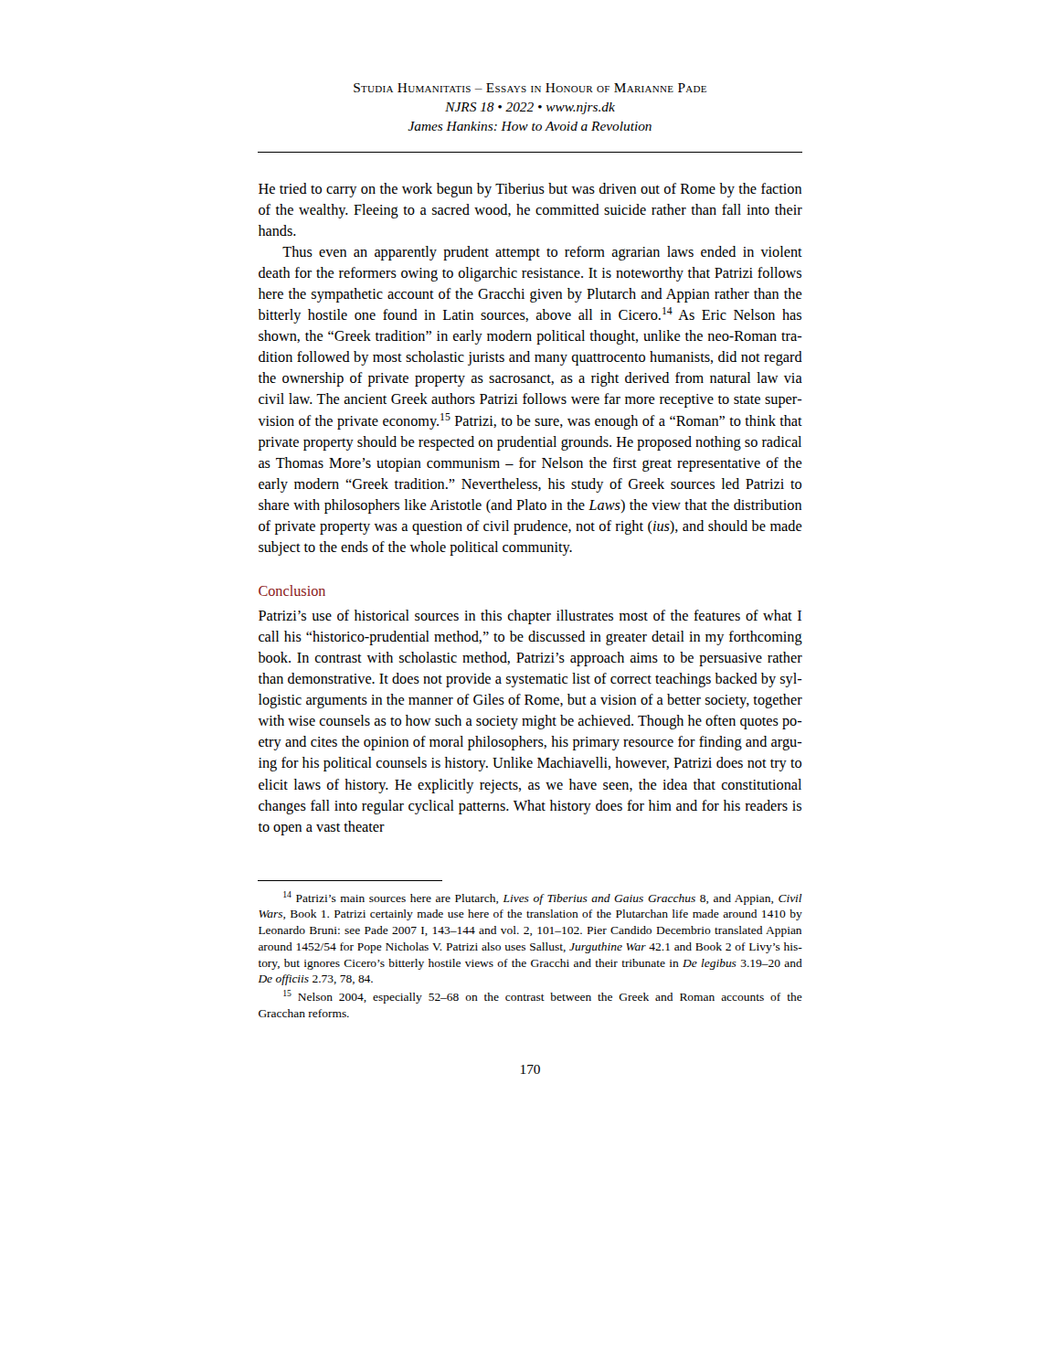Studia Humanitatis – Essays in Honour of Marianne Pade
NJRS 18 • 2022 • www.njrs.dk
James Hankins: How to Avoid a Revolution
He tried to carry on the work begun by Tiberius but was driven out of Rome by the faction of the wealthy. Fleeing to a sacred wood, he committed suicide rather than fall into their hands.
Thus even an apparently prudent attempt to reform agrarian laws ended in violent death for the reformers owing to oligarchic resistance. It is noteworthy that Patrizi follows here the sympathetic account of the Gracchi given by Plutarch and Appian rather than the bitterly hostile one found in Latin sources, above all in Cicero.14 As Eric Nelson has shown, the “Greek tradition” in early modern political thought, unlike the neo-Roman tradition followed by most scholastic jurists and many quattrocento humanists, did not regard the ownership of private property as sacrosanct, as a right derived from natural law via civil law. The ancient Greek authors Patrizi follows were far more receptive to state supervision of the private economy.15 Patrizi, to be sure, was enough of a “Roman” to think that private property should be respected on prudential grounds. He proposed nothing so radical as Thomas More’s utopian communism – for Nelson the first great representative of the early modern “Greek tradition.” Nevertheless, his study of Greek sources led Patrizi to share with philosophers like Aristotle (and Plato in the Laws) the view that the distribution of private property was a question of civil prudence, not of right (ius), and should be made subject to the ends of the whole political community.
Conclusion
Patrizi’s use of historical sources in this chapter illustrates most of the features of what I call his “historico-prudential method,” to be discussed in greater detail in my forthcoming book. In contrast with scholastic method, Patrizi’s approach aims to be persuasive rather than demonstrative. It does not provide a systematic list of correct teachings backed by syllogistic arguments in the manner of Giles of Rome, but a vision of a better society, together with wise counsels as to how such a society might be achieved. Though he often quotes poetry and cites the opinion of moral philosophers, his primary resource for finding and arguing for his political counsels is history. Unlike Machiavelli, however, Patrizi does not try to elicit laws of history. He explicitly rejects, as we have seen, the idea that constitutional changes fall into regular cyclical patterns. What history does for him and for his readers is to open a vast theater
14 Patrizi’s main sources here are Plutarch, Lives of Tiberius and Gaius Gracchus 8, and Appian, Civil Wars, Book 1. Patrizi certainly made use here of the translation of the Plutarchan life made around 1410 by Leonardo Bruni: see Pade 2007 I, 143–144 and vol. 2, 101–102. Pier Candido Decembrio translated Appian around 1452/54 for Pope Nicholas V. Patrizi also uses Sallust, Jurguthine War 42.1 and Book 2 of Livy’s history, but ignores Cicero’s bitterly hostile views of the Gracchi and their tribunate in De legibus 3.19–20 and De officiis 2.73, 78, 84.
15 Nelson 2004, especially 52–68 on the contrast between the Greek and Roman accounts of the Gracchan reforms.
170